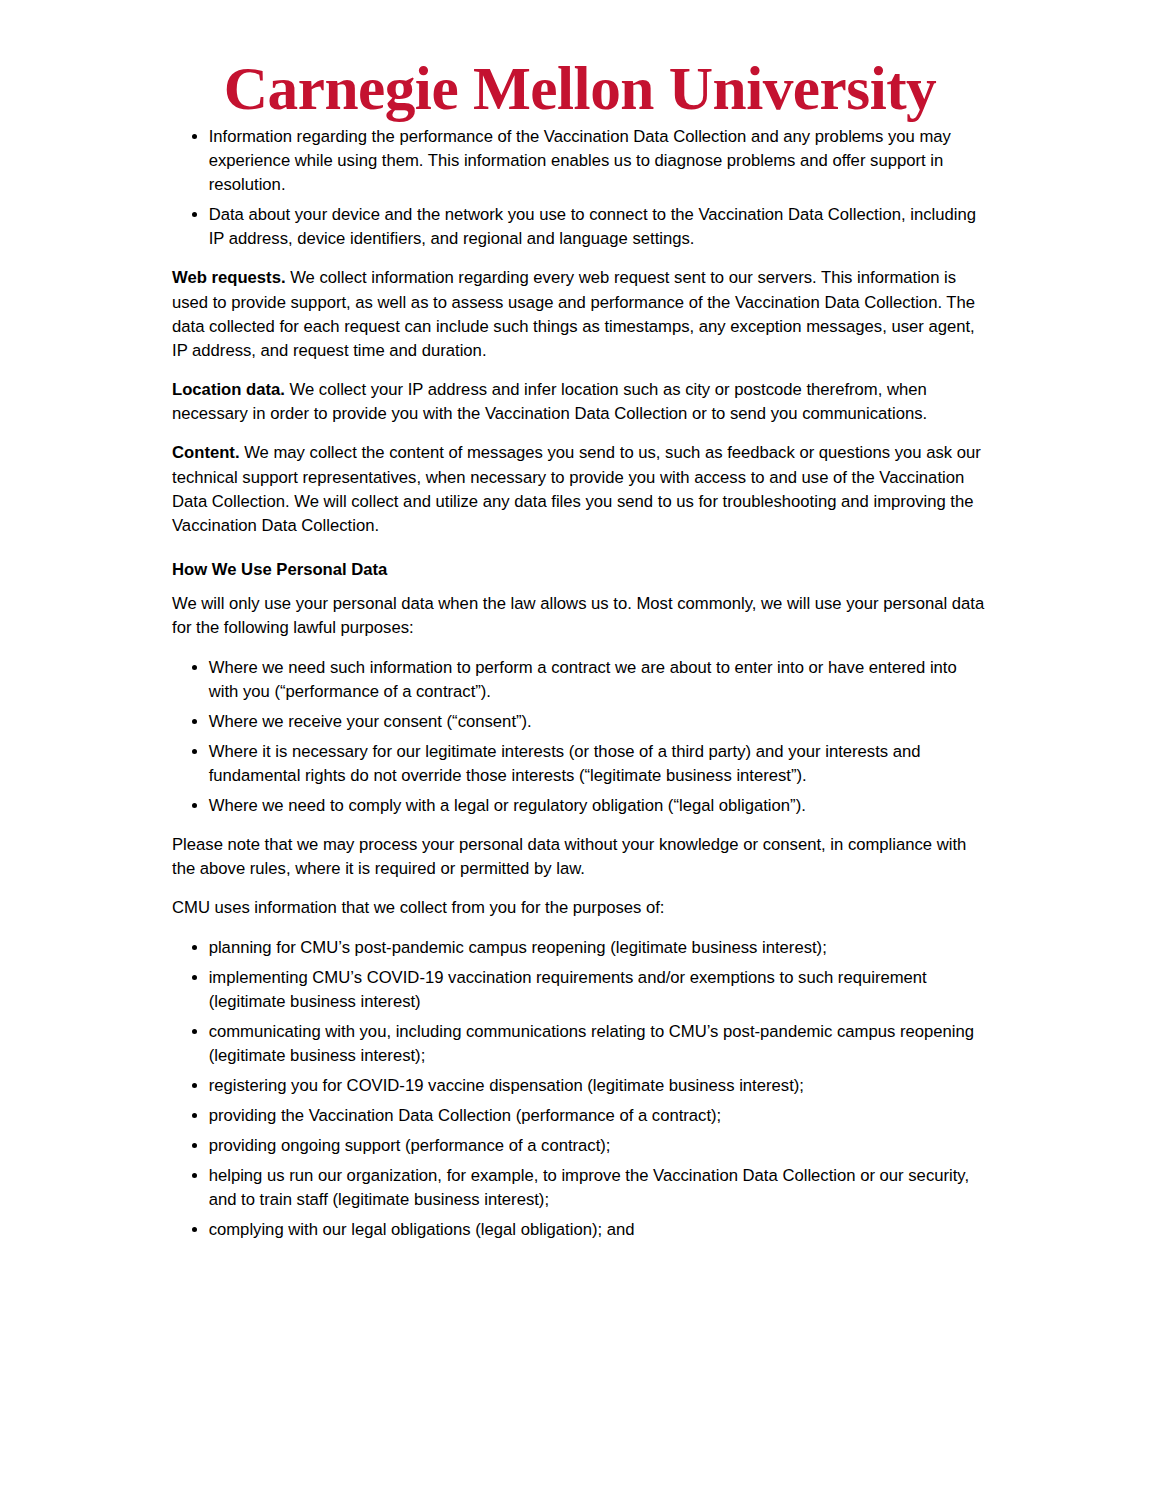Carnegie Mellon University
Information regarding the performance of the Vaccination Data Collection and any problems you may experience while using them. This information enables us to diagnose problems and offer support in resolution.
Data about your device and the network you use to connect to the Vaccination Data Collection, including IP address, device identifiers, and regional and language settings.
Web requests. We collect information regarding every web request sent to our servers. This information is used to provide support, as well as to assess usage and performance of the Vaccination Data Collection. The data collected for each request can include such things as timestamps, any exception messages, user agent, IP address, and request time and duration.
Location data. We collect your IP address and infer location such as city or postcode therefrom, when necessary in order to provide you with the Vaccination Data Collection or to send you communications.
Content. We may collect the content of messages you send to us, such as feedback or questions you ask our technical support representatives, when necessary to provide you with access to and use of the Vaccination Data Collection. We will collect and utilize any data files you send to us for troubleshooting and improving the Vaccination Data Collection.
How We Use Personal Data
We will only use your personal data when the law allows us to. Most commonly, we will use your personal data for the following lawful purposes:
Where we need such information to perform a contract we are about to enter into or have entered into with you (“performance of a contract”).
Where we receive your consent (“consent”).
Where it is necessary for our legitimate interests (or those of a third party) and your interests and fundamental rights do not override those interests (“legitimate business interest”).
Where we need to comply with a legal or regulatory obligation (“legal obligation”).
Please note that we may process your personal data without your knowledge or consent, in compliance with the above rules, where it is required or permitted by law.
CMU uses information that we collect from you for the purposes of:
planning for CMU’s post-pandemic campus reopening (legitimate business interest);
implementing CMU’s COVID-19 vaccination requirements and/or exemptions to such requirement (legitimate business interest)
communicating with you, including communications relating to CMU’s post-pandemic campus reopening (legitimate business interest);
registering you for COVID-19 vaccine dispensation (legitimate business interest);
providing the Vaccination Data Collection (performance of a contract);
providing ongoing support (performance of a contract);
helping us run our organization, for example, to improve the Vaccination Data Collection or our security, and to train staff (legitimate business interest);
complying with our legal obligations (legal obligation); and